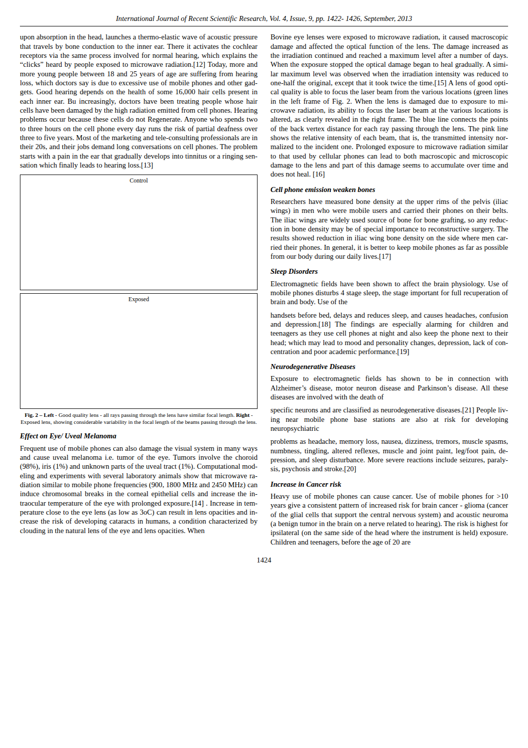International Journal of Recent Scientific Research, Vol. 4, Issue, 9, pp. 1422- 1426, September, 2013
upon absorption in the head, launches a thermo-elastic wave of acoustic pressure that travels by bone conduction to the inner ear. There it activates the cochlear receptors via the same process involved for normal hearing, which explains the “clicks” heard by people exposed to microwave radiation.[12] Today, more and more young people between 18 and 25 years of age are suffering from hearing loss, which doctors say is due to excessive use of mobile phones and other gadgets. Good hearing depends on the health of some 16,000 hair cells present in each inner ear. Bu increasingly, doctors have been treating people whose hair cells have been damaged by the high radiation emitted from cell phones. Hearing problems occur because these cells do not Regenerate. Anyone who spends two to three hours on the cell phone every day runs the risk of partial deafness over three to five years. Most of the marketing and tele-consulting professionals are in their 20s, and their jobs demand long conversations on cell phones. The problem starts with a pain in the ear that gradually develops into tinnitus or a ringing sensation which finally leads to hearing loss.[13]
Control
Exposed
Fig. 2 – Left - Good quality lens - all rays passing through the lens have similar focal length. Right - Exposed lens, showing considerable variability in the focal length of the beams passing through the lens.
Effect on Eye/ Uveal Melanoma
Frequent use of mobile phones can also damage the visual system in many ways and cause uveal melanoma i.e. tumor of the eye. Tumors involve the choroid (98%), iris (1%) and unknown parts of the uveal tract (1%). Computational modeling and experiments with several laboratory animals show that microwave radiation similar to mobile phone frequencies (900, 1800 MHz and 2450 MHz) can induce chromosomal breaks in the corneal epithelial cells and increase the intraocular temperature of the eye with prolonged exposure.[14] . Increase in temperature close to the eye lens (as low as 3oC) can result in lens opacities and increase the risk of developing cataracts in humans, a condition characterized by clouding in the natural lens of the eye and lens opacities. When
Bovine eye lenses were exposed to microwave radiation, it caused macroscopic damage and affected the optical function of the lens. The damage increased as the irradiation continued and reached a maximum level after a number of days. When the exposure stopped the optical damage began to heal gradually. A similar maximum level was observed when the irradiation intensity was reduced to one-half the original, except that it took twice the time.[15] A lens of good optical quality is able to focus the laser beam from the various locations (green lines in the left frame of Fig. 2. When the lens is damaged due to exposure to microwave radiation, its ability to focus the laser beam at the various locations is altered, as clearly revealed in the right frame. The blue line connects the points of the back vertex distance for each ray passing through the lens. The pink line shows the relative intensity of each beam, that is, the transmitted intensity normalized to the incident one. Prolonged exposure to microwave radiation similar to that used by cellular phones can lead to both macroscopic and microscopic damage to the lens and part of this damage seems to accumulate over time and does not heal. [16]
Cell phone emission weaken bones
Researchers have measured bone density at the upper rims of the pelvis (iliac wings) in men who were mobile users and carried their phones on their belts. The iliac wings are widely used source of bone for bone grafting, so any reduction in bone density may be of special importance to reconstructive surgery. The results showed reduction in iliac wing bone density on the side where men carried their phones. In general, it is better to keep mobile phones as far as possible from our body during our daily lives.[17]
Sleep Disorders
Electromagnetic fields have been shown to affect the brain physiology. Use of mobile phones disturbs 4 stage sleep, the stage important for full recuperation of brain and body. Use of the
handsets before bed, delays and reduces sleep, and causes headaches, confusion and depression.[18] The findings are especially alarming for children and teenagers as they use cell phones at night and also keep the phone next to their head; which may lead to mood and personality changes, depression, lack of concentration and poor academic performance.[19]
Neurodegenerative Diseases
Exposure to electromagnetic fields has shown to be in connection with Alzheimer’s disease, motor neuron disease and Parkinson’s disease. All these diseases are involved with the death of
specific neurons and are classified as neurodegenerative diseases.[21] People living near mobile phone base stations are also at risk for developing neuropsychiatric
problems as headache, memory loss, nausea, dizziness, tremors, muscle spasms, numbness, tingling, altered reflexes, muscle and joint paint, leg/foot pain, depression, and sleep disturbance. More severe reactions include seizures, paralysis, psychosis and stroke.[20]
Increase in Cancer risk
Heavy use of mobile phones can cause cancer. Use of mobile phones for >10 years give a consistent pattern of increased risk for brain cancer - glioma (cancer of the glial cells that support the central nervous system) and acoustic neuroma (a benign tumor in the brain on a nerve related to hearing). The risk is highest for ipsilateral (on the same side of the head where the instrument is held) exposure. Children and teenagers, before the age of 20 are
1424